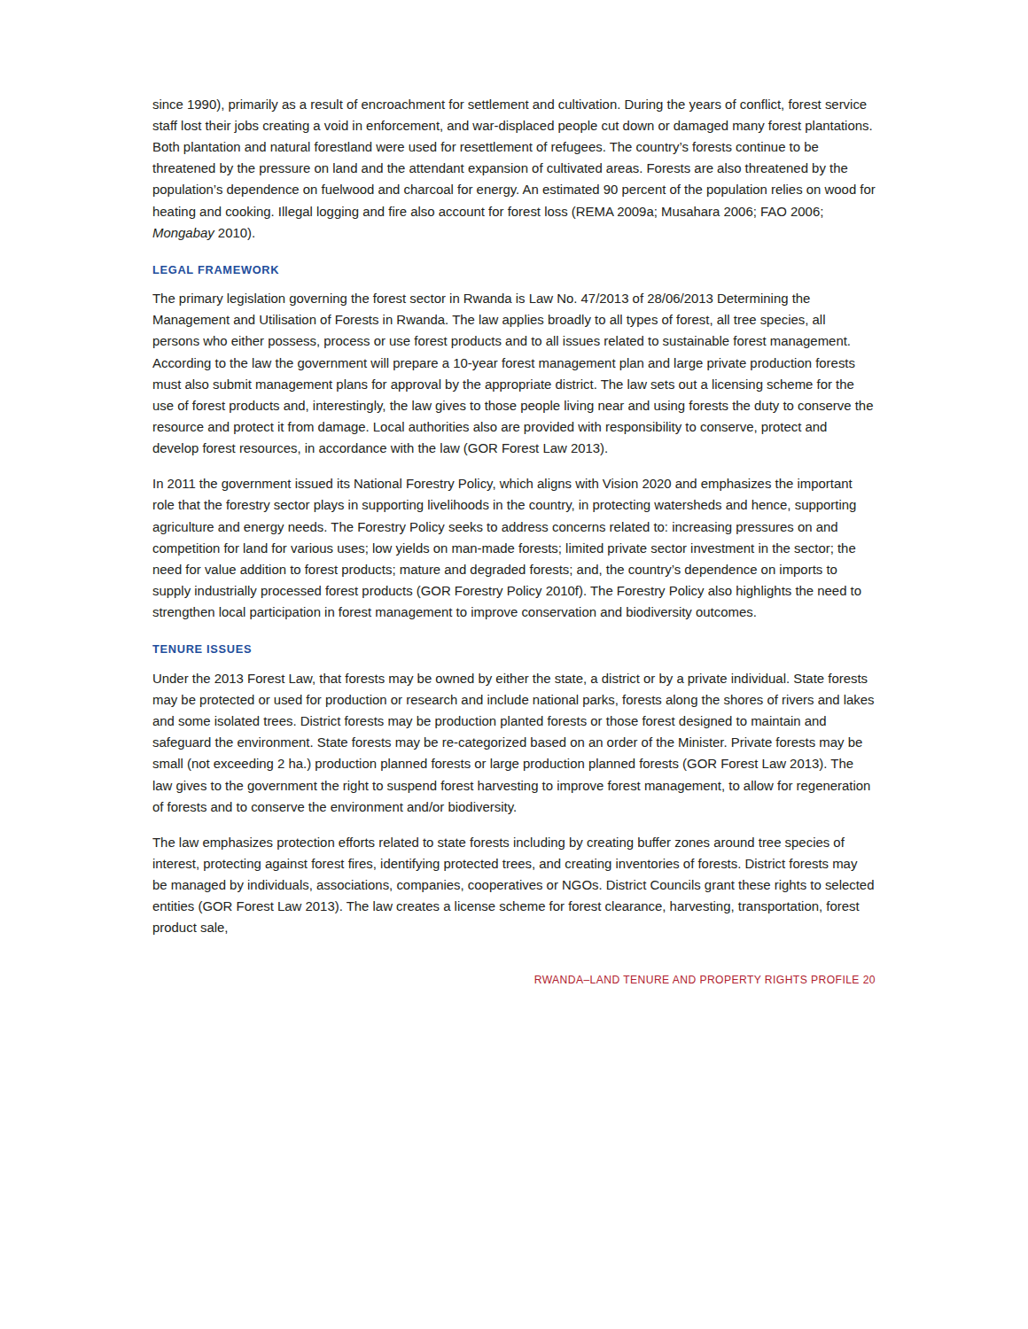since 1990), primarily as a result of encroachment for settlement and cultivation. During the years of conflict, forest service staff lost their jobs creating a void in enforcement, and war-displaced people cut down or damaged many forest plantations. Both plantation and natural forestland were used for resettlement of refugees. The country’s forests continue to be threatened by the pressure on land and the attendant expansion of cultivated areas. Forests are also threatened by the population’s dependence on fuelwood and charcoal for energy. An estimated 90 percent of the population relies on wood for heating and cooking. Illegal logging and fire also account for forest loss (REMA 2009a; Musahara 2006; FAO 2006; Mongabay 2010).
Legal Framework
The primary legislation governing the forest sector in Rwanda is Law No. 47/2013 of 28/06/2013 Determining the Management and Utilisation of Forests in Rwanda. The law applies broadly to all types of forest, all tree species, all persons who either possess, process or use forest products and to all issues related to sustainable forest management. According to the law the government will prepare a 10-year forest management plan and large private production forests must also submit management plans for approval by the appropriate district. The law sets out a licensing scheme for the use of forest products and, interestingly, the law gives to those people living near and using forests the duty to conserve the resource and protect it from damage. Local authorities also are provided with responsibility to conserve, protect and develop forest resources, in accordance with the law (GOR Forest Law 2013).
In 2011 the government issued its National Forestry Policy, which aligns with Vision 2020 and emphasizes the important role that the forestry sector plays in supporting livelihoods in the country, in protecting watersheds and hence, supporting agriculture and energy needs. The Forestry Policy seeks to address concerns related to: increasing pressures on and competition for land for various uses; low yields on man-made forests; limited private sector investment in the sector; the need for value addition to forest products; mature and degraded forests; and, the country’s dependence on imports to supply industrially processed forest products (GOR Forestry Policy 2010f). The Forestry Policy also highlights the need to strengthen local participation in forest management to improve conservation and biodiversity outcomes.
Tenure Issues
Under the 2013 Forest Law, that forests may be owned by either the state, a district or by a private individual. State forests may be protected or used for production or research and include national parks, forests along the shores of rivers and lakes and some isolated trees. District forests may be production planted forests or those forest designed to maintain and safeguard the environment. State forests may be re-categorized based on an order of the Minister. Private forests may be small (not exceeding 2 ha.) production planned forests or large production planned forests (GOR Forest Law 2013). The law gives to the government the right to suspend forest harvesting to improve forest management, to allow for regeneration of forests and to conserve the environment and/or biodiversity.
The law emphasizes protection efforts related to state forests including by creating buffer zones around tree species of interest, protecting against forest fires, identifying protected trees, and creating inventories of forests. District forests may be managed by individuals, associations, companies, cooperatives or NGOs. District Councils grant these rights to selected entities (GOR Forest Law 2013). The law creates a license scheme for forest clearance, harvesting, transportation, forest product sale,
Rwanda–Land Tenure and Property Rights Profile 20